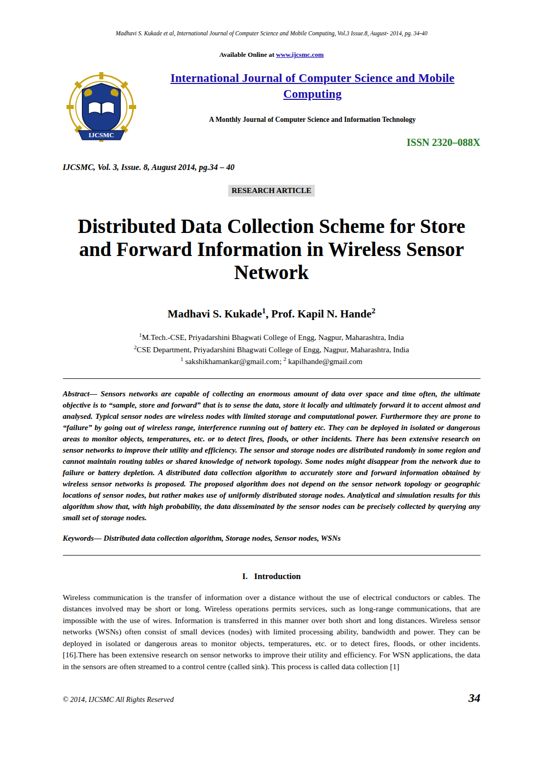Madhavi S. Kukade et al, International Journal of Computer Science and Mobile Computing, Vol.3 Issue.8, August- 2014, pg. 34-40
Available Online at www.ijcsmc.com
IJCSMC
International Journal of Computer Science and Mobile Computing
A Monthly Journal of Computer Science and Information Technology
ISSN 2320–088X
IJCSMC, Vol. 3, Issue. 8, August 2014, pg.34 – 40
RESEARCH ARTICLE
Distributed Data Collection Scheme for Store and Forward Information in Wireless Sensor Network
Madhavi S. Kukade1, Prof. Kapil N. Hande2
1M.Tech.-CSE, Priyadarshini Bhagwati College of Engg, Nagpur, Maharashtra, India
2CSE Department, Priyadarshini Bhagwati College of Engg, Nagpur, Maharashtra, India
1 sakshikhamankar@gmail.com; 2 kapilhande@gmail.com
Abstract— Sensors networks are capable of collecting an enormous amount of data over space and time often, the ultimate objective is to “sample, store and forward” that is to sense the data, store it locally and ultimately forward it to accent almost and analysed. Typical sensor nodes are wireless nodes with limited storage and computational power. Furthermore they are prone to “failure” by going out of wireless range, interference running out of battery etc. They can be deployed in isolated or dangerous areas to monitor objects, temperatures, etc. or to detect fires, floods, or other incidents. There has been extensive research on sensor networks to improve their utility and efficiency. The sensor and storage nodes are distributed randomly in some region and cannot maintain routing tables or shared knowledge of network topology. Some nodes might disappear from the network due to failure or battery depletion. A distributed data collection algorithm to accurately store and forward information obtained by wireless sensor networks is proposed. The proposed algorithm does not depend on the sensor network topology or geographic locations of sensor nodes, but rather makes use of uniformly distributed storage nodes. Analytical and simulation results for this algorithm show that, with high probability, the data disseminated by the sensor nodes can be precisely collected by querying any small set of storage nodes.
Keywords— Distributed data collection algorithm, Storage nodes, Sensor nodes, WSNs
I. Introduction
Wireless communication is the transfer of information over a distance without the use of electrical conductors or cables. The distances involved may be short or long. Wireless operations permits services, such as long-range communications, that are impossible with the use of wires. Information is transferred in this manner over both short and long distances. Wireless sensor networks (WSNs) often consist of small devices (nodes) with limited processing ability, bandwidth and power. They can be deployed in isolated or dangerous areas to monitor objects, temperatures, etc. or to detect fires, floods, or other incidents. [16].There has been extensive research on sensor networks to improve their utility and efficiency. For WSN applications, the data in the sensors are often streamed to a control centre (called sink). This process is called data collection [1]
© 2014, IJCSMC All Rights Reserved
34